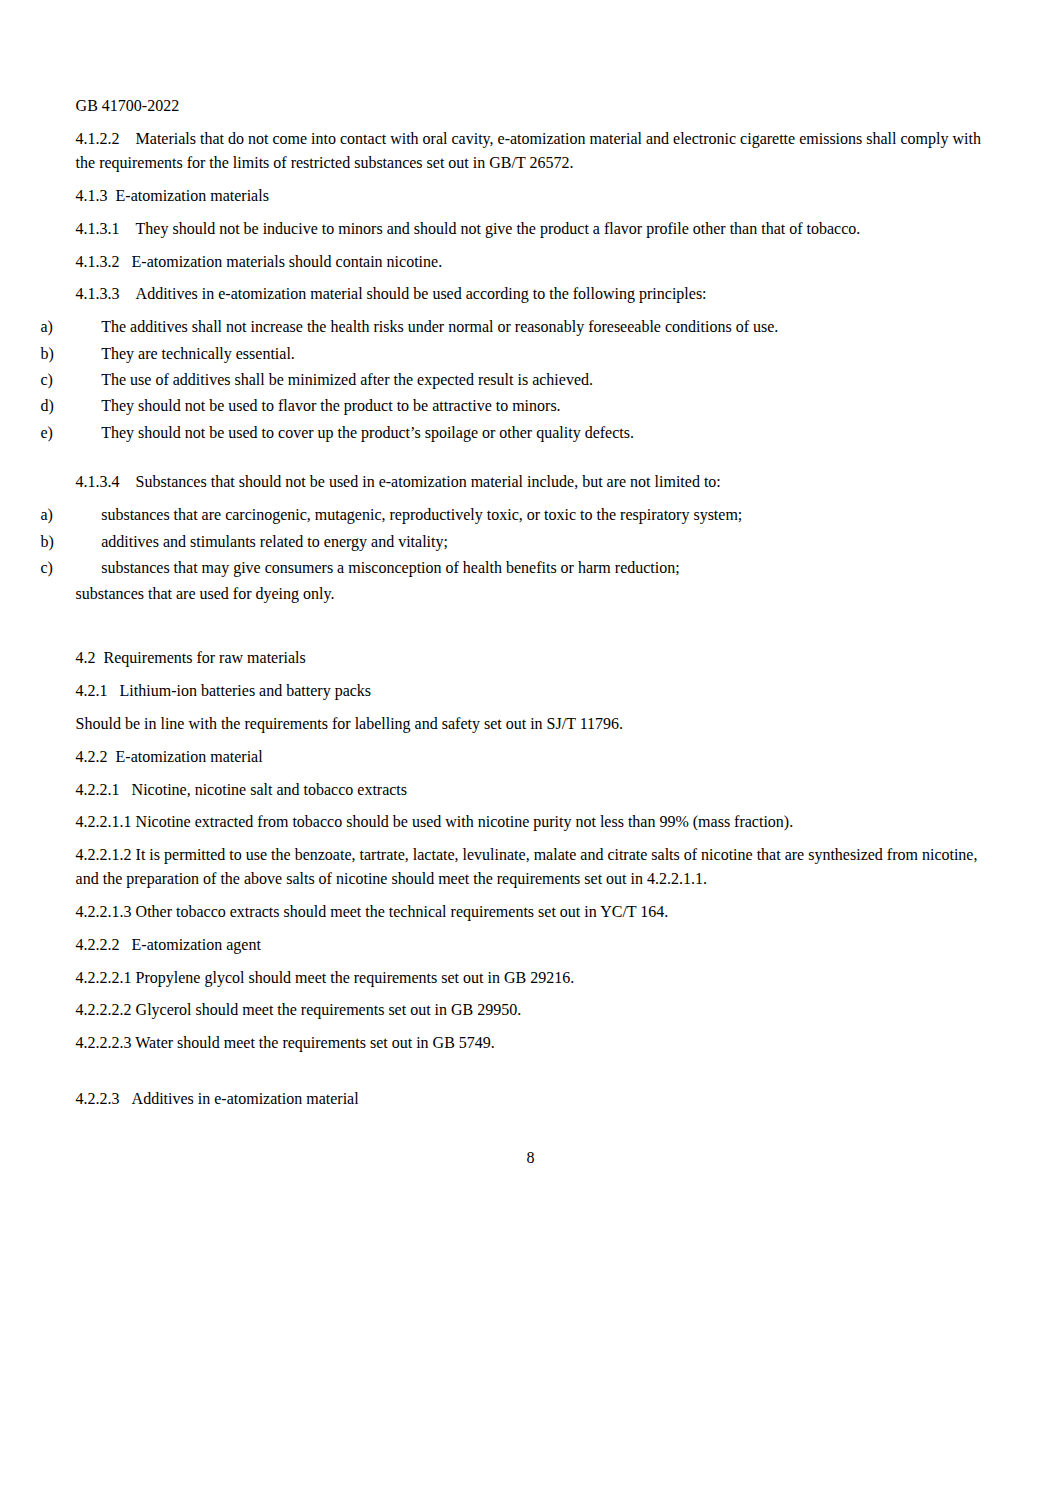GB 41700-2022
4.1.2.2 Materials that do not come into contact with oral cavity, e-atomization material and electronic cigarette emissions shall comply with the requirements for the limits of restricted substances set out in GB/T 26572.
4.1.3 E-atomization materials
4.1.3.1 They should not be inducive to minors and should not give the product a flavor profile other than that of tobacco.
4.1.3.2 E-atomization materials should contain nicotine.
4.1.3.3 Additives in e-atomization material should be used according to the following principles:
a) The additives shall not increase the health risks under normal or reasonably foreseeable conditions of use.
b) They are technically essential.
c) The use of additives shall be minimized after the expected result is achieved.
d) They should not be used to flavor the product to be attractive to minors.
e) They should not be used to cover up the product’s spoilage or other quality defects.
4.1.3.4 Substances that should not be used in e-atomization material include, but are not limited to:
a) substances that are carcinogenic, mutagenic, reproductively toxic, or toxic to the respiratory system;
b) additives and stimulants related to energy and vitality;
c) substances that may give consumers a misconception of health benefits or harm reduction;
substances that are used for dyeing only.
4.2 Requirements for raw materials
4.2.1 Lithium-ion batteries and battery packs
Should be in line with the requirements for labelling and safety set out in SJ/T 11796.
4.2.2 E-atomization material
4.2.2.1 Nicotine, nicotine salt and tobacco extracts
4.2.2.1.1 Nicotine extracted from tobacco should be used with nicotine purity not less than 99% (mass fraction).
4.2.2.1.2 It is permitted to use the benzoate, tartrate, lactate, levulinate, malate and citrate salts of nicotine that are synthesized from nicotine, and the preparation of the above salts of nicotine should meet the requirements set out in 4.2.2.1.1.
4.2.2.1.3 Other tobacco extracts should meet the technical requirements set out in YC/T 164.
4.2.2.2 E-atomization agent
4.2.2.2.1 Propylene glycol should meet the requirements set out in GB 29216.
4.2.2.2.2 Glycerol should meet the requirements set out in GB 29950.
4.2.2.2.3 Water should meet the requirements set out in GB 5749.
4.2.2.3 Additives in e-atomization material
8